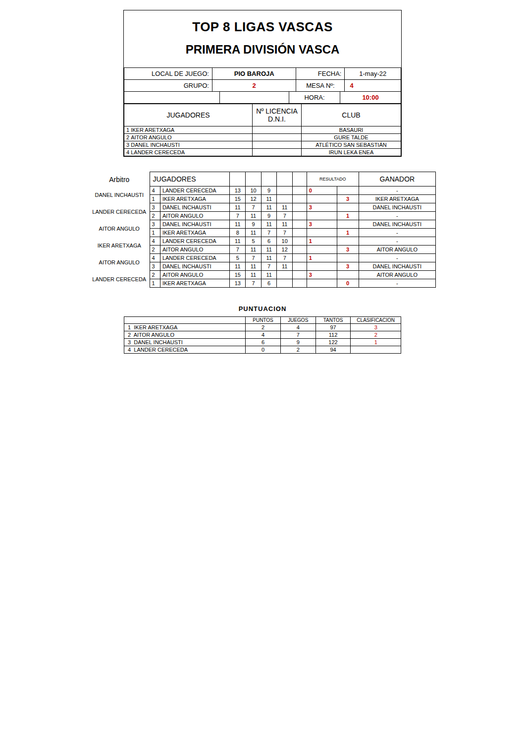TOP 8 LIGAS VASCAS
PRIMERA DIVISIÓN VASCA
| LOCAL DE JUEGO: | PIO BAROJA | FECHA: | 1-may-22 |
| GRUPO: | 2 | MESA Nº: | 4 |
| | | HORA: | 10:00 |
| JUGADORES | Nº LICENCIA D.N.I. | CLUB |
| 1 IKER ARETXAGA | | BASAURI |
| 2 AITOR ANGULO | | GURE TALDE |
| 3 DANEL INCHAUSTI | | ATLÉTICO SAN SEBASTIÁN |
| 4 LANDER CERECEDA | | IRUN LEKA ENEA |
| Arbitro | JUGADORES | | | | | | RESULTADO | GANADOR |
| DANEL INCHAUSTI | 4 | LANDER CERECEDA | 13 | 10 | 9 | | | 0 | | - |
| 1 | IKER ARETXAGA | 15 | 12 | 11 | | | | 3 | IKER ARETXAGA |
| LANDER CERECEDA | 3 | DANEL INCHAUSTI | 11 | 7 | 11 | 11 | | 3 | | DANEL INCHAUSTI |
| 2 | AITOR ANGULO | 7 | 11 | 9 | 7 | | | 1 | - |
| AITOR ANGULO | 3 | DANEL INCHAUSTI | 11 | 9 | 11 | 11 | | 3 | | DANEL INCHAUSTI |
| 1 | IKER ARETXAGA | 8 | 11 | 7 | 7 | | | 1 | - |
| IKER ARETXAGA | 4 | LANDER CERECEDA | 11 | 5 | 6 | 10 | | 1 | | - |
| 2 | AITOR ANGULO | 7 | 11 | 11 | 12 | | | 3 | AITOR ANGULO |
| AITOR ANGULO | 4 | LANDER CERECEDA | 5 | 7 | 11 | 7 | | 1 | | - |
| 3 | DANEL INCHAUSTI | 11 | 11 | 7 | 11 | | | 3 | DANEL INCHAUSTI |
| LANDER CERECEDA | 2 | AITOR ANGULO | 15 | 11 | 11 | | | 3 | | AITOR ANGULO |
| 1 | IKER ARETXAGA | 13 | 7 | 6 | | | | 0 | - |
PUNTUACION
| | PUNTOS | JUEGOS | TANTOS | CLASIFICACION |
| --- | --- | --- | --- | --- |
| 1 IKER ARETXAGA | 2 | 4 | 97 | 3 |
| 2 AITOR ANGULO | 4 | 7 | 112 | 2 |
| 3 DANEL INCHAUSTI | 6 | 9 | 122 | 1 |
| 4 LANDER CERECEDA | 0 | 2 | 94 | |